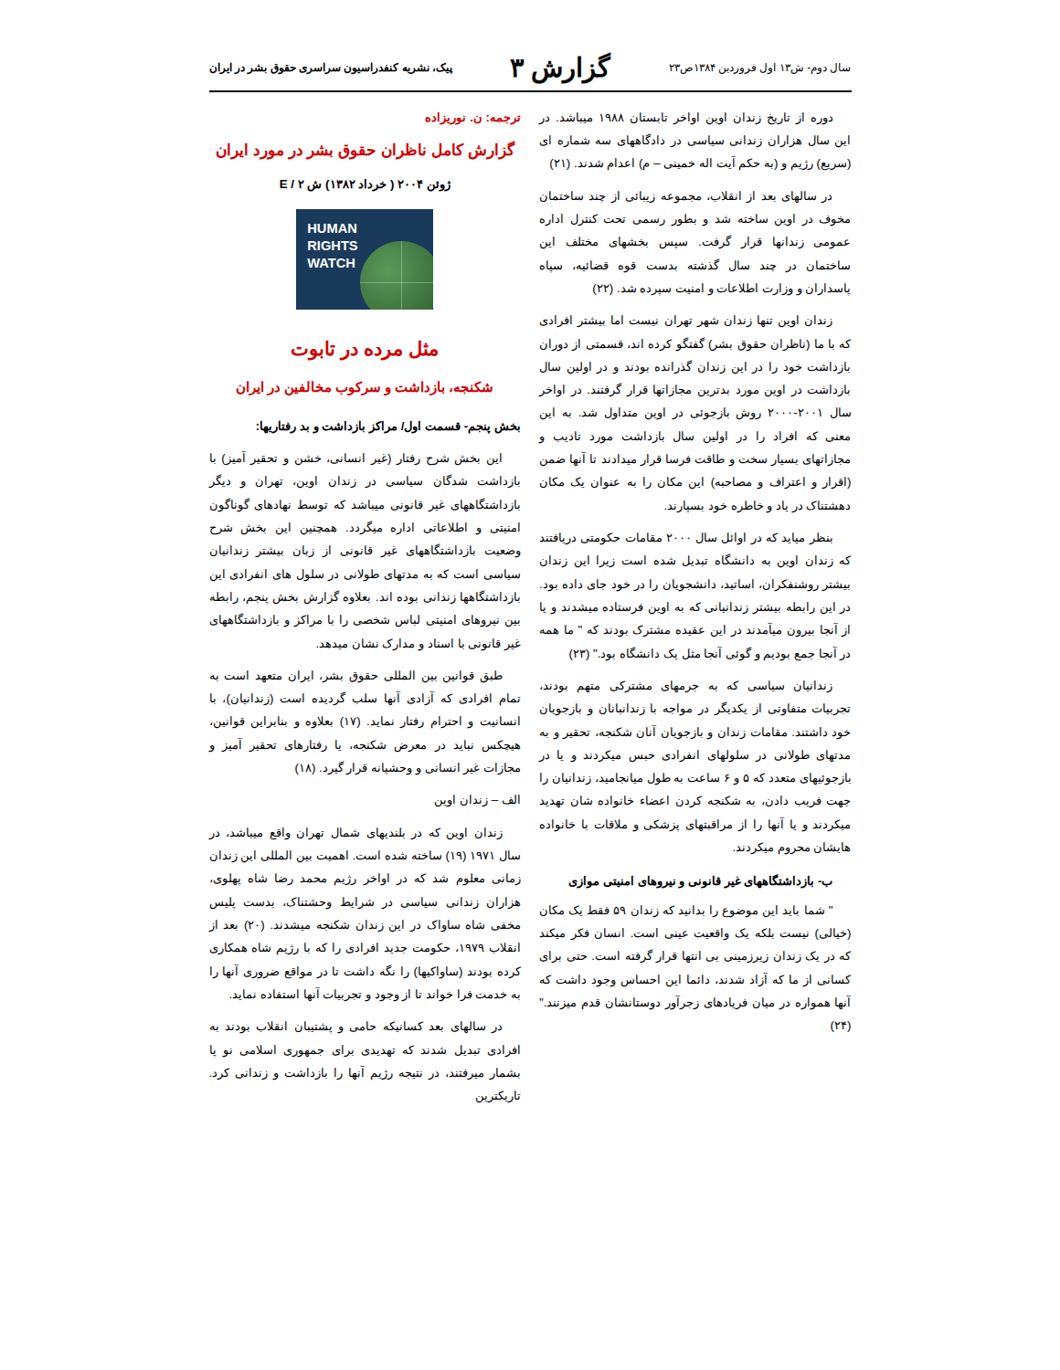سال دوم- ش۱۳ اول فروردین ۱۳۸۴ص۲۳
گزارش ۳
پیک، نشریه کنفدراسیون سراسری حقوق بشر در ایران
دوره از تاریخ زندان اوین اواخر تابستان ۱۹۸۸ میباشد. در این سال هزاران زندانی سیاسی در دادگاههای سه شماره ای (سریع) رژیم و (به حکم آیت اله خمینی – م) اعدام شدند. (۲۱)
در سالهای بعد از انقلاب، مجموعه زیبائی از چند ساختمان مخوف در اوین ساخته شد و بطور رسمی تحت کنترل اداره عمومی زندانها قرار گرفت. سپس بخشهای مختلف این ساختمان در چند سال گذشته بدست قوه قضائیه، سپاه پاسداران و وزارت اطلاعات و امنیت سپرده شد. (۲۲)
زندان اوین تنها زندان شهر تهران نیست اما بیشتر افرادی که با ما (ناظران حقوق بشر) گفتگو کرده اند، قسمتی از دوران بازداشت خود را در این زندان گذرانده بودند و در اولین سال بازداشت در اوین مورد بدترین مجازاتها قرار گرفتند. در اواخر سال ۲۰۰۱-۲۰۰۰ روش بازجوئی در اوین متداول شد. به این معنی که افراد را در اولین سال بازداشت مورد تادیب و مجازاتهای بسیار سخت و طاقت فرسا قرار میدادند تا آنها ضمن (اقرار و اعتراف و مصاحبه) این مکان را به عنوان یک مکان دهشتناک در یاد و خاطره خود بسپارند.
بنظر میاید که در اوائل سال ۲۰۰۰ مقامات حکومتی دریافتند که زندان اوین به دانشگاه تبدیل شده است زیرا این زندان بیشتر روشنفکران، اساتید، دانشجویان را در خود جای داده بود. در این رابطه بیشتر زندانیانی که به اوین فرستاده میشدند و یا از آنجا بیرون میآمدند در این عقیده مشترک بودند که " ما همه در آنجا جمع بودیم و گوئی آنجا مثل یک دانشگاه بود." (۲۳)
زندانیان سیاسی که به جرمهای مشترکی متهم بودند، تجربیات متفاوتی از یکدیگر در مواجه با زندانبانان و بازجویان خود داشتند. مقامات زندان و بازجویان آنان شکنجه، تحقیر و به مدتهای طولانی در سلولهای انفرادی حبس میکردند و یا در بازجوئیهای متعدد که ۵ و ۶ ساعت به طول میانجامید، زندانیان را جهت فریب دادن، به شکنجه کردن اعضاء خانواده شان تهدید میکردند و یا آنها را از مراقبتهای پزشکی و ملاقات با خانواده هایشان محروم میکردند.
ب- بازداشتگاههای غیر قانونی و نیروهای امنیتی موازی
" شما باید این موضوع را بدانید که زندان ۵۹ فقط یک مکان (خیالی) نیست بلکه یک واقعیت عینی است. انسان فکر میکند که در یک زندان زیرزمینی بی انتها قرار گرفته است. حتی برای کسانی از ما که آزاد شدند، دائما این احساس وجود داشت که آنها همواره در میان فریادهای زجرآور دوستانشان قدم میزنند." (۲۴)
ترجمه: ن. نوریزاده
گزارش کامل ناظران حقوق بشر در مورد ایران
ژوئن ۲۰۰۴ ( خرداد ۱۳۸۲) ش ۲ / E
HUMAN
RIGHTS
WATCH
مثل مرده در تابوت
شکنجه، بازداشت و سرکوب مخالفین در ایران
بخش پنجم- قسمت اول/ مراکز بازداشت و بد رفتاریها:
این بخش شرح رفتار (غیر انسانی، خشن و تحقیر آمیز) با بازداشت شدگان سیاسی در زندان اوین، تهران و دیگر بازداشتگاههای غیر قانونی میباشد که توسط نهادهای گوناگون امنیتی و اطلاعاتی اداره میگردد. همچنین این بخش شرح وضعیت بازداشتگاههای غیر قانونی از زبان بیشتر زندانیان سیاسی است که به مدتهای طولانی در سلول های انفرادی این بازداشتگاهها زندانی بوده اند. بعلاوه گزارش بخش پنجم، رابطه بین نیروهای امنیتی لباس شخصی را با مراکز و بازداشتگاههای غیر قانونی با اسناد و مدارک نشان میدهد.
طبق قوانین بین المللی حقوق بشر، ایران متعهد است به تمام افرادی که آزادی آنها سلب گردیده است (زندانیان)، با انسانیت و احترام رفتار نماید. (۱۷) بعلاوه و بنابراین قوانین، هیچکس نباید در معرض شکنجه، یا رفتارهای تحقیر آمیز و مجازات غیر انسانی و وحشیانه قرار گیرد. (۱۸)
الف – زندان اوین
زندان اوین که در بلندیهای شمال تهران واقع میباشد، در سال ۱۹۷۱ (۱۹) ساخته شده است. اهمیت بین المللی این زندان زمانی معلوم شد که در اواخر رژیم محمد رضا شاه پهلوی، هزاران زندانی سیاسی در شرایط وحشتناک، بدست پلیس مخفی شاه ساواک در این زندان شکنجه میشدند. (۲۰) بعد از انقلاب ۱۹۷۹، حکومت جدید افرادی را که با رژیم شاه همکاری کرده بودند (ساواکیها) را نگه داشت تا در مواقع ضروری آنها را به خدمت فرا خواند تا از وجود و تجربیات آنها استفاده نماید.
در سالهای بعد کسانیکه حامی و پشتیبان انقلاب بودند به افرادی تبدیل شدند که تهدیدی برای جمهوری اسلامی نو پا بشمار میرفتند، در نتیجه رژیم آنها را بازداشت و زندانی کرد. تاریکترین